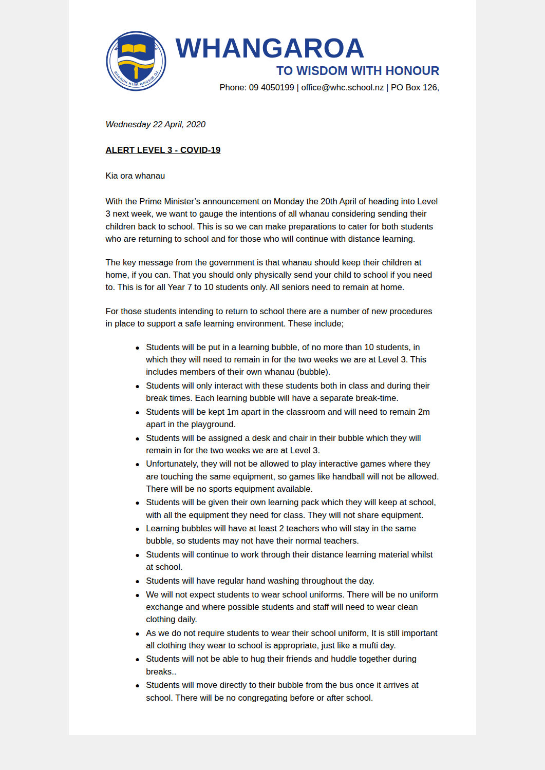WHANGAROA COLLEGE TO WISDOM WITH HONOUR
WHANGAROA
TO WISDOM WITH HONOUR
Phone: 09 4050199 | office@whc.school.nz | PO Box 126,
Wednesday 22 April, 2020
ALERT LEVEL 3 - COVID-19
Kia ora whanau
With the Prime Minister’s announcement on Monday the 20th April of heading into Level 3 next week, we want to gauge the intentions of all whanau considering sending their children back to school. This is so we can make preparations to cater for both students who are returning to school and for those who will continue with distance learning.
The key message from the government is that whanau should keep their children at home, if you can. That you should only physically send your child to school if you need to. This is for all Year 7 to 10 students only. All seniors need to remain at home.
For those students intending to return to school there are a number of new procedures in place to support a safe learning environment. These include;
Students will be put in a learning bubble, of no more than 10 students, in which they will need to remain in for the two weeks we are at Level 3. This includes members of their own whanau (bubble).
Students will only interact with these students both in class and during their break times. Each learning bubble will have a separate break-time.
Students will be kept 1m apart in the classroom and will need to remain 2m apart in the playground.
Students will be assigned a desk and chair in their bubble which they will remain in for the two weeks we are at Level 3.
Unfortunately, they will not be allowed to play interactive games where they are touching the same equipment, so games like handball will not be allowed. There will be no sports equipment available.
Students will be given their own learning pack which they will keep at school, with all the equipment they need for class. They will not share equipment.
Learning bubbles will have at least 2 teachers who will stay in the same bubble, so students may not have their normal teachers.
Students will continue to work through their distance learning material whilst at school.
Students will have regular hand washing throughout the day.
We will not expect students to wear school uniforms. There will be no uniform exchange and where possible students and staff will need to wear clean clothing daily.
As we do not require students to wear their school uniform, It is still important all clothing they wear to school is appropriate, just like a mufti day.
Students will not be able to hug their friends and huddle together during breaks..
Students will move directly to their bubble from the bus once it arrives at school. There will be no congregating before or after school.